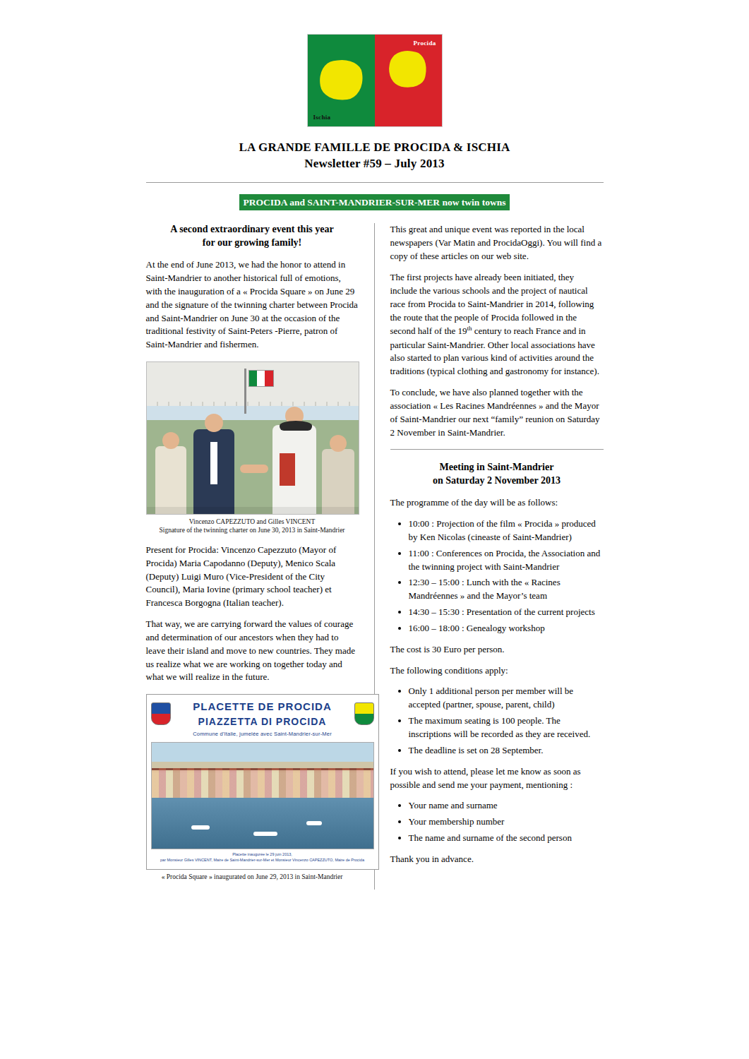Ischia
Procida
LA GRANDE FAMILLE DE PROCIDA & ISCHIA Newsletter #59 – July 2013
PROCIDA and SAINT-MANDRIER-SUR-MER now twin towns
A second extraordinary event this year
for our growing family!
At the end of June 2013, we had the honor to attend in Saint-Mandrier to another historical full of emotions, with the inauguration of a « Procida Square » on June 29 and the signature of the twinning charter between Procida and Saint-Mandrier on June 30 at the occasion of the traditional festivity of Saint-Peters -Pierre, patron of Saint-Mandrier and fishermen.
Vincenzo CAPEZZUTO and Gilles VINCENT
Signature of the twinning charter on June 30, 2013 in Saint-Mandrier
Present for Procida: Vincenzo Capezzuto (Mayor of Procida) Maria Capodanno (Deputy), Menico Scala (Deputy) Luigi Muro (Vice-President of the City Council), Maria Iovine (primary school teacher) et Francesca Borgogna (Italian teacher).
That way, we are carrying forward the values of courage and determination of our ancestors when they had to leave their island and move to new countries. They made us realize what we are working on together today and what we will realize in the future.
PLACETTE DE PROCIDA
PIAZZETTA DI PROCIDA
Commune d'Italie, jumelée avec Saint-Mandrier-sur-Mer
Placette inaugurée le 29 juin 2013,
par Monsieur Gilles VINCENT, Maire de Saint-Mandrier-sur-Mer et Monsieur Vincenzo CAPEZZUTO, Maire de Procida
« Procida Square » inaugurated on June 29, 2013 in Saint-Mandrier
This great and unique event was reported in the local newspapers (Var Matin and ProcidaOggi). You will find a copy of these articles on our web site.
The first projects have already been initiated, they include the various schools and the project of nautical race from Procida to Saint-Mandrier in 2014, following the route that the people of Procida followed in the second half of the 19th century to reach France and in particular Saint-Mandrier. Other local associations have also started to plan various kind of activities around the traditions (typical clothing and gastronomy for instance).
To conclude, we have also planned together with the association « Les Racines Mandréennes » and the Mayor of Saint-Mandrier our next “family” reunion on Saturday 2 November in Saint-Mandrier.
Meeting in Saint-Mandrier
on Saturday 2 November 2013
The programme of the day will be as follows:
10:00 : Projection of the film « Procida » produced by Ken Nicolas (cineaste of Saint-Mandrier)
11:00 : Conferences on Procida, the Association and the twinning project with Saint-Mandrier
12:30 – 15:00 : Lunch with the « Racines Mandréennes » and the Mayor’s team
14:30 – 15:30 : Presentation of the current projects
16:00 – 18:00 : Genealogy workshop
The cost is 30 Euro per person.
The following conditions apply:
Only 1 additional person per member will be accepted (partner, spouse, parent, child)
The maximum seating is 100 people. The inscriptions will be recorded as they are received.
The deadline is set on 28 September.
If you wish to attend, please let me know as soon as possible and send me your payment, mentioning :
Your name and surname
Your membership number
The name and surname of the second person
Thank you in advance.